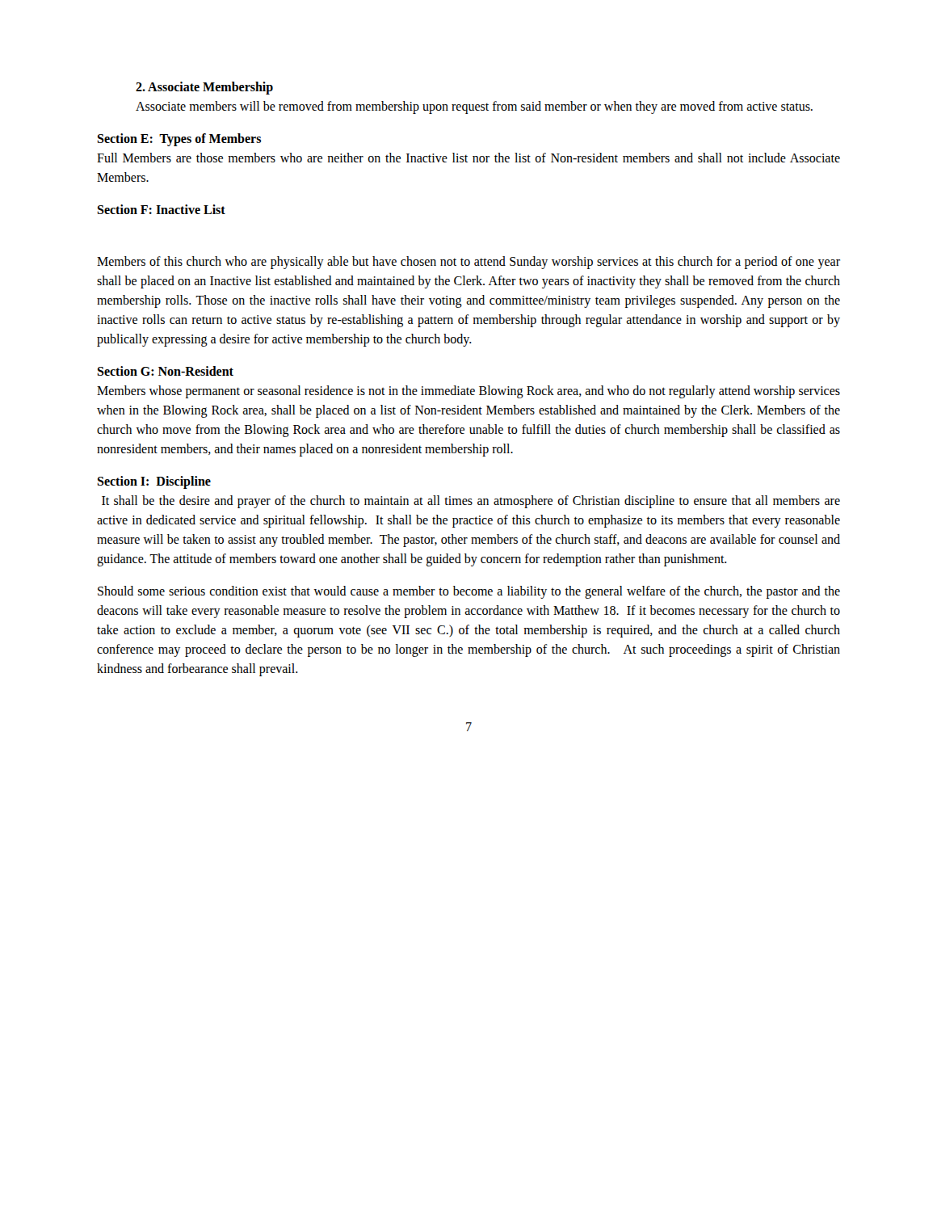2. Associate Membership
Associate members will be removed from membership upon request from said member or when they are moved from active status.
Section E: Types of Members
Full Members are those members who are neither on the Inactive list nor the list of Non-resident members and shall not include Associate Members.
Section F: Inactive List
Members of this church who are physically able but have chosen not to attend Sunday worship services at this church for a period of one year shall be placed on an Inactive list established and maintained by the Clerk. After two years of inactivity they shall be removed from the church membership rolls. Those on the inactive rolls shall have their voting and committee/ministry team privileges suspended. Any person on the inactive rolls can return to active status by re-establishing a pattern of membership through regular attendance in worship and support or by publically expressing a desire for active membership to the church body.
Section G: Non-Resident
Members whose permanent or seasonal residence is not in the immediate Blowing Rock area, and who do not regularly attend worship services when in the Blowing Rock area, shall be placed on a list of Non-resident Members established and maintained by the Clerk. Members of the church who move from the Blowing Rock area and who are therefore unable to fulfill the duties of church membership shall be classified as nonresident members, and their names placed on a nonresident membership roll.
Section I: Discipline
It shall be the desire and prayer of the church to maintain at all times an atmosphere of Christian discipline to ensure that all members are active in dedicated service and spiritual fellowship. It shall be the practice of this church to emphasize to its members that every reasonable measure will be taken to assist any troubled member. The pastor, other members of the church staff, and deacons are available for counsel and guidance. The attitude of members toward one another shall be guided by concern for redemption rather than punishment.
Should some serious condition exist that would cause a member to become a liability to the general welfare of the church, the pastor and the deacons will take every reasonable measure to resolve the problem in accordance with Matthew 18. If it becomes necessary for the church to take action to exclude a member, a quorum vote (see VII sec C.) of the total membership is required, and the church at a called church conference may proceed to declare the person to be no longer in the membership of the church. At such proceedings a spirit of Christian kindness and forbearance shall prevail.
7